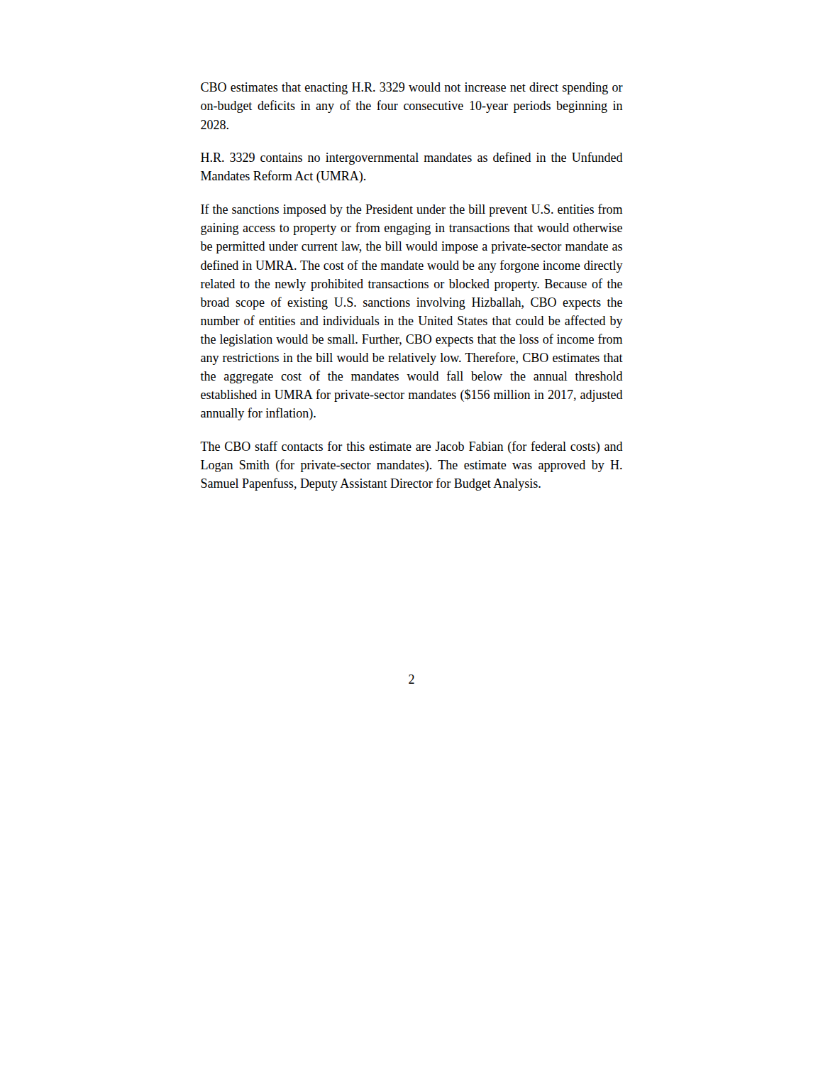CBO estimates that enacting H.R. 3329 would not increase net direct spending or on-budget deficits in any of the four consecutive 10-year periods beginning in 2028.
H.R. 3329 contains no intergovernmental mandates as defined in the Unfunded Mandates Reform Act (UMRA).
If the sanctions imposed by the President under the bill prevent U.S. entities from gaining access to property or from engaging in transactions that would otherwise be permitted under current law, the bill would impose a private-sector mandate as defined in UMRA. The cost of the mandate would be any forgone income directly related to the newly prohibited transactions or blocked property. Because of the broad scope of existing U.S. sanctions involving Hizballah, CBO expects the number of entities and individuals in the United States that could be affected by the legislation would be small. Further, CBO expects that the loss of income from any restrictions in the bill would be relatively low. Therefore, CBO estimates that the aggregate cost of the mandates would fall below the annual threshold established in UMRA for private-sector mandates ($156 million in 2017, adjusted annually for inflation).
The CBO staff contacts for this estimate are Jacob Fabian (for federal costs) and Logan Smith (for private-sector mandates). The estimate was approved by H. Samuel Papenfuss, Deputy Assistant Director for Budget Analysis.
2